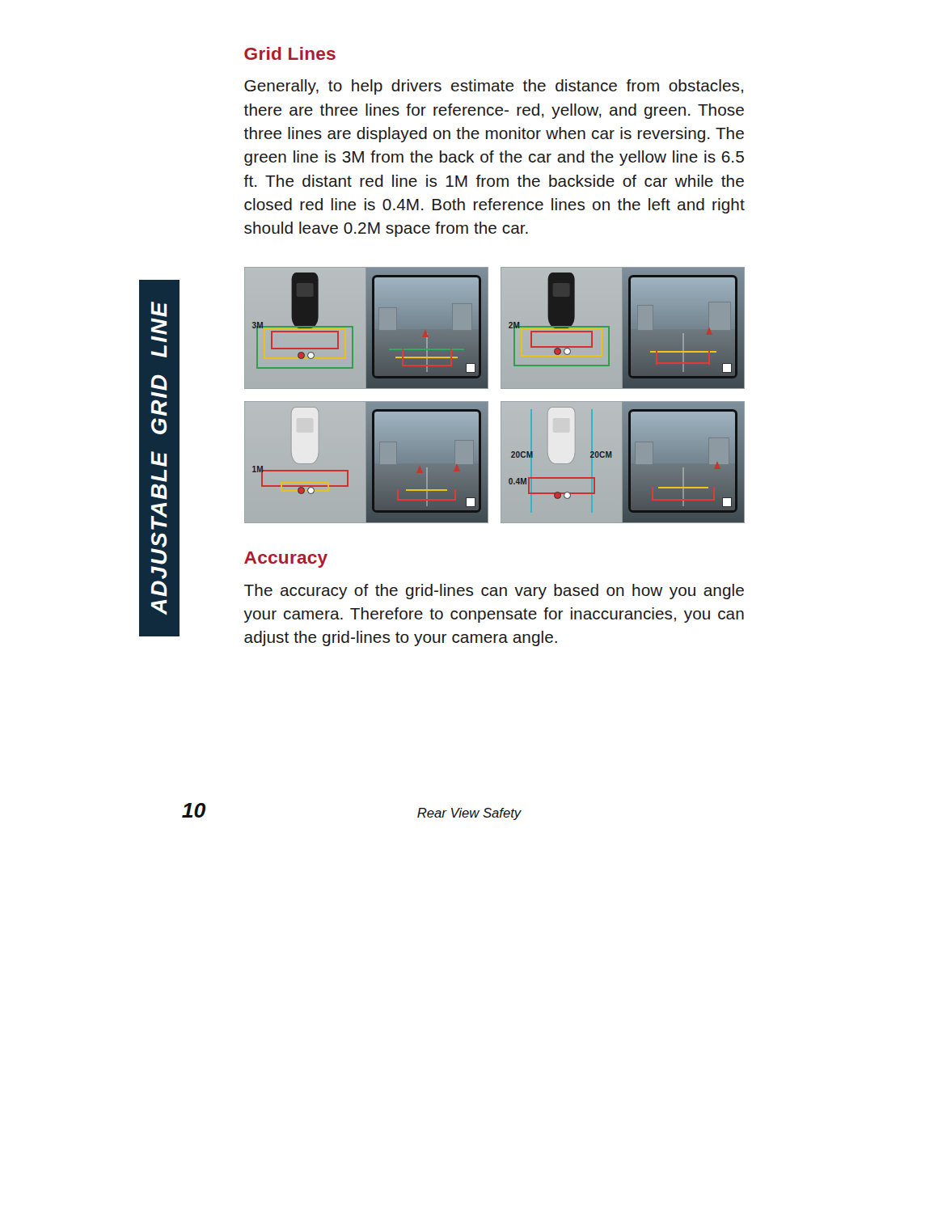ADJUSTABLE GRID LINE
Grid Lines
Generally, to help drivers estimate the distance from obstacles, there are three lines for reference- red, yellow, and green. Those three lines are displayed on the monitor when car is reversing. The green line is 3M from the back of the car and the yellow line is 6.5 ft. The distant red line is 1M from the backside of car while the closed red line is 0.4M. Both reference lines on the left and right should leave 0.2M space from the car.
3M
2M
1M
20CM
20CM
0.4M
Accuracy
The accuracy of the grid-lines can vary based on how you angle your camera. Therefore to conpensate for inaccurancies, you can adjust the grid-lines to your camera angle.
10
Rear View Safety